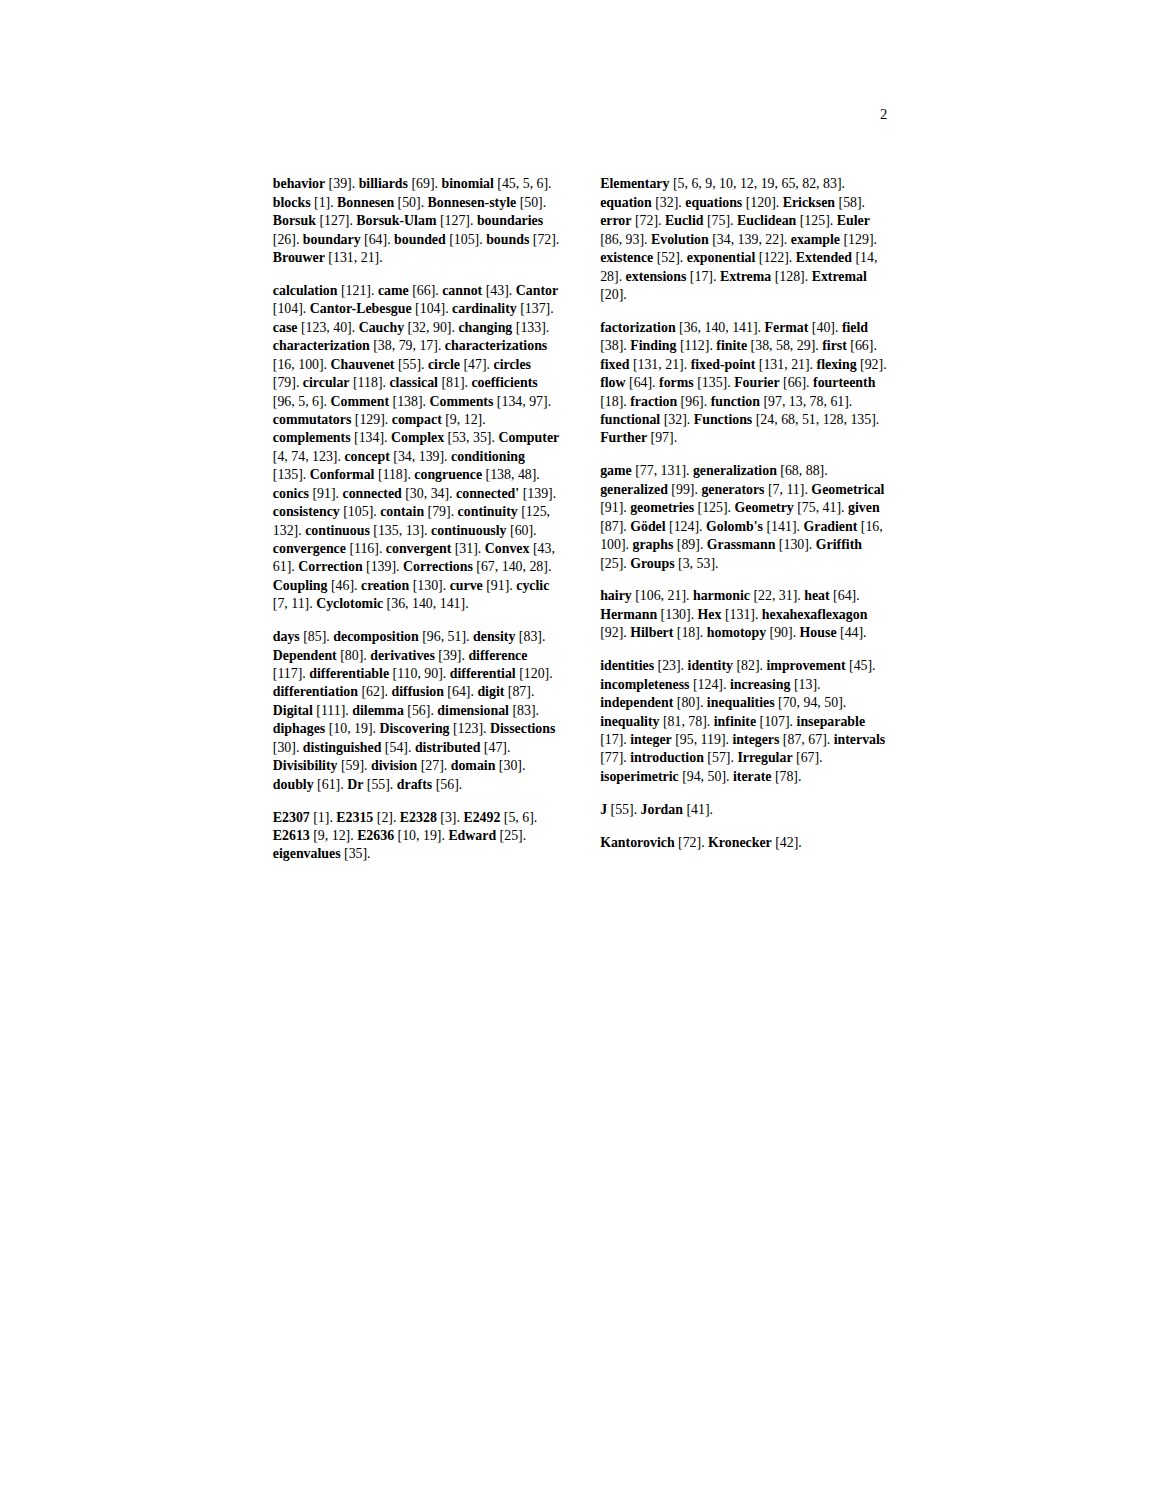2
behavior [39]. billiards [69]. binomial [45, 5, 6]. blocks [1]. Bonnesen [50]. Bonnesen-style [50]. Borsuk [127]. Borsuk-Ulam [127]. boundaries [26]. boundary [64]. bounded [105]. bounds [72]. Brouwer [131, 21].
calculation [121]. came [66]. cannot [43]. Cantor [104]. Cantor-Lebesgue [104]. cardinality [137]. case [123, 40]. Cauchy [32, 90]. changing [133]. characterization [38, 79, 17]. characterizations [16, 100]. Chauvenet [55]. circle [47]. circles [79]. circular [118]. classical [81]. coefficients [96, 5, 6]. Comment [138]. Comments [134, 97]. commutators [129]. compact [9, 12]. complements [134]. Complex [53, 35]. Computer [4, 74, 123]. concept [34, 139]. conditioning [135]. Conformal [118]. congruence [138, 48]. conics [91]. connected [30, 34]. connected' [139]. consistency [105]. contain [79]. continuity [125, 132]. continuous [135, 13]. continuously [60]. convergence [116]. convergent [31]. Convex [43, 61]. Correction [139]. Corrections [67, 140, 28]. Coupling [46]. creation [130]. curve [91]. cyclic [7, 11]. Cyclotomic [36, 140, 141].
days [85]. decomposition [96, 51]. density [83]. Dependent [80]. derivatives [39]. difference [117]. differentiable [110, 90]. differential [120]. differentiation [62]. diffusion [64]. digit [87]. Digital [111]. dilemma [56]. dimensional [83]. diphages [10, 19]. Discovering [123]. Dissections [30]. distinguished [54]. distributed [47]. Divisibility [59]. division [27]. domain [30]. doubly [61]. Dr [55]. drafts [56].
E2307 [1]. E2315 [2]. E2328 [3]. E2492 [5, 6]. E2613 [9, 12]. E2636 [10, 19]. Edward [25]. eigenvalues [35].
Elementary [5, 6, 9, 10, 12, 19, 65, 82, 83]. equation [32]. equations [120]. Ericksen [58]. error [72]. Euclid [75]. Euclidean [125]. Euler [86, 93]. Evolution [34, 139, 22]. example [129]. existence [52]. exponential [122]. Extended [14, 28]. extensions [17]. Extrema [128]. Extremal [20].
factorization [36, 140, 141]. Fermat [40]. field [38]. Finding [112]. finite [38, 58, 29]. first [66]. fixed [131, 21]. fixed-point [131, 21]. flexing [92]. flow [64]. forms [135]. Fourier [66]. fourteenth [18]. fraction [96]. function [97, 13, 78, 61]. functional [32]. Functions [24, 68, 51, 128, 135]. Further [97].
game [77, 131]. generalization [68, 88]. generalized [99]. generators [7, 11]. Geometrical [91]. geometries [125]. Geometry [75, 41]. given [87]. Gödel [124]. Golomb's [141]. Gradient [16, 100]. graphs [89]. Grassmann [130]. Griffith [25]. Groups [3, 53].
hairy [106, 21]. harmonic [22, 31]. heat [64]. Hermann [130]. Hex [131]. hexahexaflexagon [92]. Hilbert [18]. homotopy [90]. House [44].
identities [23]. identity [82]. improvement [45]. incompleteness [124]. increasing [13]. independent [80]. inequalities [70, 94, 50]. inequality [81, 78]. infinite [107]. inseparable [17]. integer [95, 119]. integers [87, 67]. intervals [77]. introduction [57]. Irregular [67]. isoperimetric [94, 50]. iterate [78].
J [55]. Jordan [41].
Kantorovich [72]. Kronecker [42].